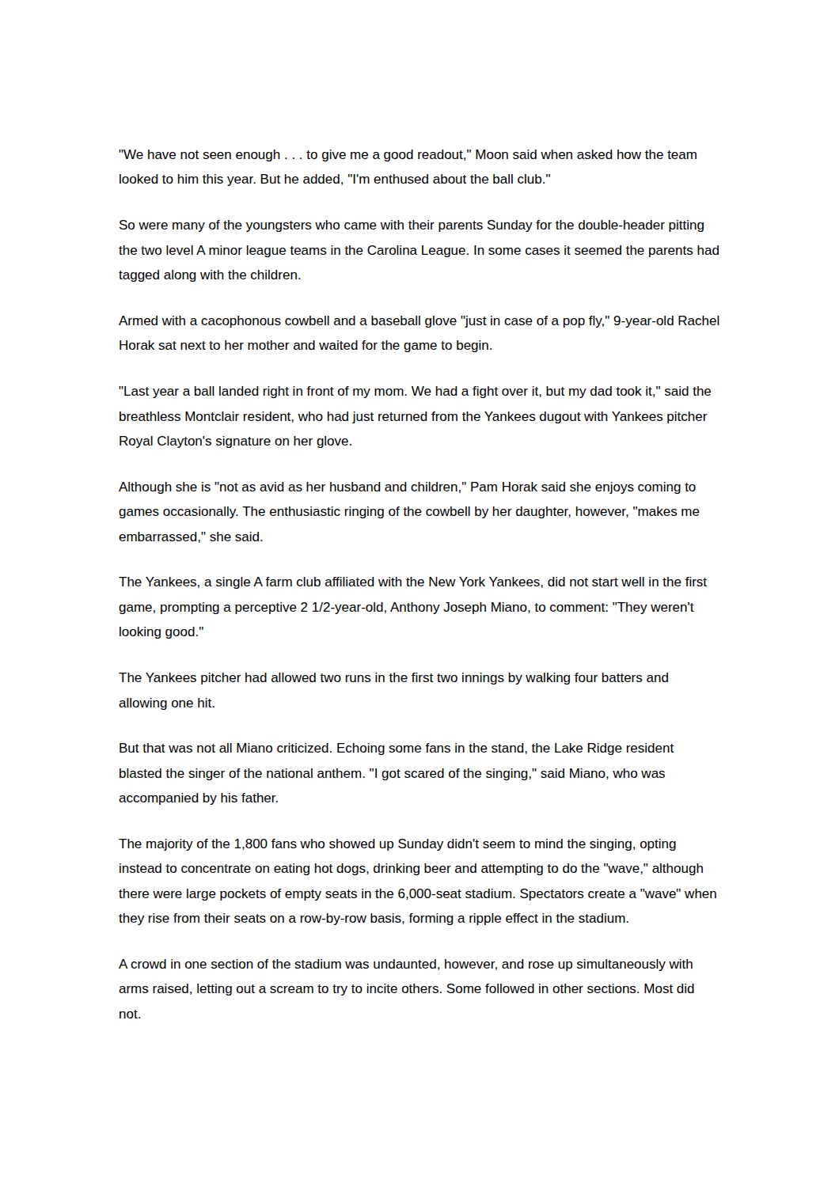"We have not seen enough . . . to give me a good readout," Moon said when asked how the team looked to him this year. But he added, "I'm enthused about the ball club."
So were many of the youngsters who came with their parents Sunday for the double-header pitting the two level A minor league teams in the Carolina League. In some cases it seemed the parents had tagged along with the children.
Armed with a cacophonous cowbell and a baseball glove "just in case of a pop fly," 9-year-old Rachel Horak sat next to her mother and waited for the game to begin.
"Last year a ball landed right in front of my mom. We had a fight over it, but my dad took it," said the breathless Montclair resident, who had just returned from the Yankees dugout with Yankees pitcher Royal Clayton's signature on her glove.
Although she is "not as avid as her husband and children," Pam Horak said she enjoys coming to games occasionally. The enthusiastic ringing of the cowbell by her daughter, however, "makes me embarrassed," she said.
The Yankees, a single A farm club affiliated with the New York Yankees, did not start well in the first game, prompting a perceptive 2 1/2-year-old, Anthony Joseph Miano, to comment: "They weren't looking good."
The Yankees pitcher had allowed two runs in the first two innings by walking four batters and allowing one hit.
But that was not all Miano criticized. Echoing some fans in the stand, the Lake Ridge resident blasted the singer of the national anthem. "I got scared of the singing," said Miano, who was accompanied by his father.
The majority of the 1,800 fans who showed up Sunday didn't seem to mind the singing, opting instead to concentrate on eating hot dogs, drinking beer and attempting to do the "wave," although there were large pockets of empty seats in the 6,000-seat stadium. Spectators create a "wave" when they rise from their seats on a row-by-row basis, forming a ripple effect in the stadium.
A crowd in one section of the stadium was undaunted, however, and rose up simultaneously with arms raised, letting out a scream to try to incite others. Some followed in other sections. Most did not.